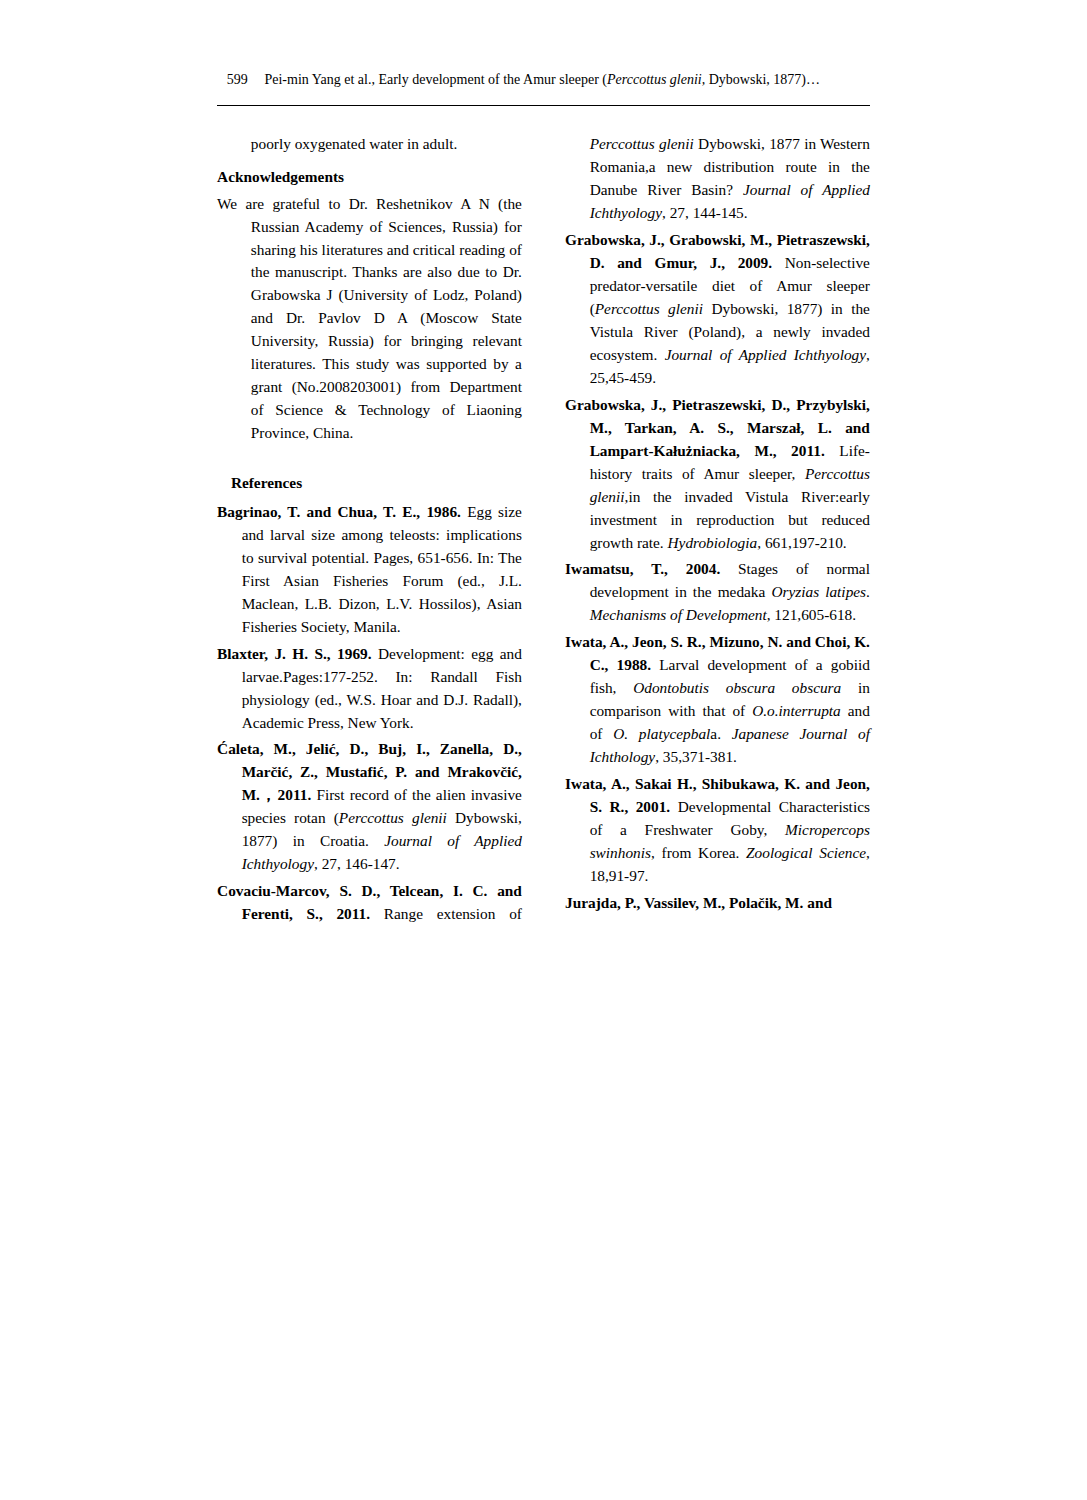599 Pei-min Yang et al., Early development of the Amur sleeper (Perccottus glenii, Dybowski, 1877)…
poorly oxygenated water in adult.
Acknowledgements
We are grateful to Dr. Reshetnikov A N (the Russian Academy of Sciences, Russia) for sharing his literatures and critical reading of the manuscript. Thanks are also due to Dr. Grabowska J (University of Lodz, Poland) and Dr. Pavlov D A (Moscow State University, Russia) for bringing relevant literatures. This study was supported by a grant (No.2008203001) from Department of Science & Technology of Liaoning Province, China.
References
Bagrinao, T. and Chua, T. E., 1986. Egg size and larval size among teleosts: implications to survival potential. Pages, 651-656. In: The First Asian Fisheries Forum (ed., J.L. Maclean, L.B. Dizon, L.V. Hossilos), Asian Fisheries Society, Manila.
Blaxter, J. H. S., 1969. Development: egg and larvae.Pages:177-252. In: Randall Fish physiology (ed., W.S. Hoar and D.J. Radall), Academic Press, New York.
Ćaleta, M., Jelić, D., Buj, I., Zanella, D., Marčić, Z., Mustafić, P. and Mrakovčić, M.，2011. First record of the alien invasive species rotan (Perccottus glenii Dybowski, 1877) in Croatia. Journal of Applied Ichthyology, 27, 146-147.
Covaciu-Marcov, S. D., Telcean, I. C. and Ferenti, S., 2011. Range extension of Perccottus glenii Dybowski, 1877 in Western Romania,a new distribution route in the Danube River Basin? Journal of Applied Ichthyology, 27, 144-145.
Grabowska, J., Grabowski, M., Pietraszewski, D. and Gmur, J., 2009. Non-selective predator-versatile diet of Amur sleeper (Perccottus glenii Dybowski, 1877) in the Vistula River (Poland), a newly invaded ecosystem. Journal of Applied Ichthyology, 25,45-459.
Grabowska, J., Pietraszewski, D., Przybylski, M., Tarkan, A. S., Marszał, L. and Lampart-Kałużniacka, M., 2011. Life-history traits of Amur sleeper, Perccottus glenii,in the invaded Vistula River:early investment in reproduction but reduced growth rate. Hydrobiologia, 661,197-210.
Iwamatsu, T., 2004. Stages of normal development in the medaka Oryzias latipes. Mechanisms of Development, 121,605-618.
Iwata, A., Jeon, S. R., Mizuno, N. and Choi, K. C., 1988. Larval development of a gobiid fish, Odontobutis obscura obscura in comparison with that of O.o.interrupta and of O. platycepbala. Japanese Journal of Ichthology, 35,371-381.
Iwata, A., Sakai H., Shibukawa, K. and Jeon, S. R., 2001. Developmental Characteristics of a Freshwater Goby, Micropercops swinhonis, from Korea. Zoological Science, 18,91-97.
Jurajda, P., Vassilev, M., Polačik, M. and